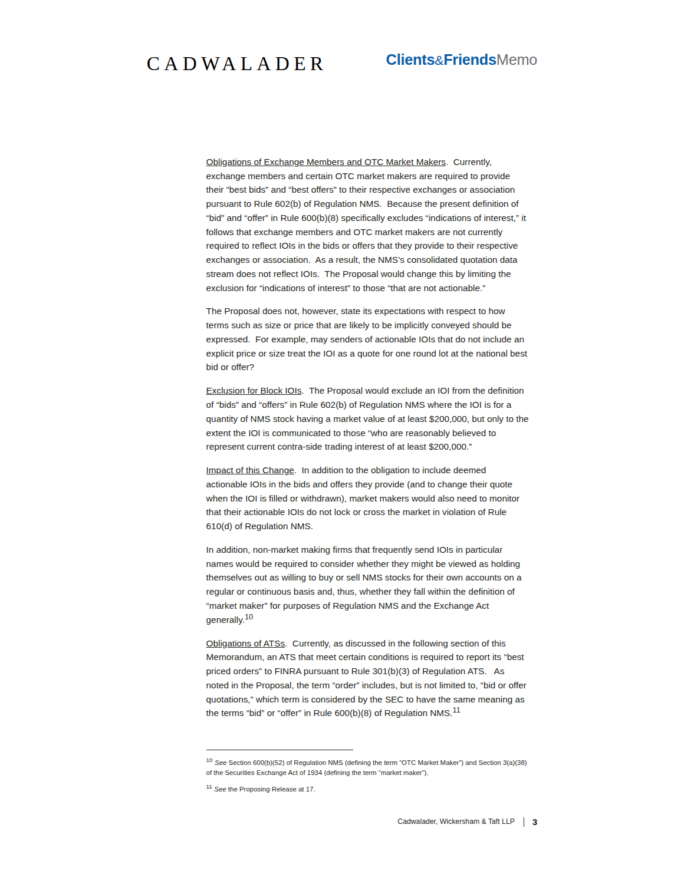CADWALADER
Clients&Friends Memo
Obligations of Exchange Members and OTC Market Makers. Currently, exchange members and certain OTC market makers are required to provide their “best bids” and “best offers” to their respective exchanges or association pursuant to Rule 602(b) of Regulation NMS. Because the present definition of “bid” and “offer” in Rule 600(b)(8) specifically excludes “indications of interest,” it follows that exchange members and OTC market makers are not currently required to reflect IOIs in the bids or offers that they provide to their respective exchanges or association. As a result, the NMS’s consolidated quotation data stream does not reflect IOIs. The Proposal would change this by limiting the exclusion for “indications of interest” to those “that are not actionable.”
The Proposal does not, however, state its expectations with respect to how terms such as size or price that are likely to be implicitly conveyed should be expressed. For example, may senders of actionable IOIs that do not include an explicit price or size treat the IOI as a quote for one round lot at the national best bid or offer?
Exclusion for Block IOIs. The Proposal would exclude an IOI from the definition of “bids” and “offers” in Rule 602(b) of Regulation NMS where the IOI is for a quantity of NMS stock having a market value of at least $200,000, but only to the extent the IOI is communicated to those “who are reasonably believed to represent current contra-side trading interest of at least $200,000.”
Impact of this Change. In addition to the obligation to include deemed actionable IOIs in the bids and offers they provide (and to change their quote when the IOI is filled or withdrawn), market makers would also need to monitor that their actionable IOIs do not lock or cross the market in violation of Rule 610(d) of Regulation NMS.
In addition, non-market making firms that frequently send IOIs in particular names would be required to consider whether they might be viewed as holding themselves out as willing to buy or sell NMS stocks for their own accounts on a regular or continuous basis and, thus, whether they fall within the definition of “market maker” for purposes of Regulation NMS and the Exchange Act generally.10
Obligations of ATSs. Currently, as discussed in the following section of this Memorandum, an ATS that meet certain conditions is required to report its “best priced orders” to FINRA pursuant to Rule 301(b)(3) of Regulation ATS. As noted in the Proposal, the term “order” includes, but is not limited to, “bid or offer quotations,” which term is considered by the SEC to have the same meaning as the terms “bid” or “offer” in Rule 600(b)(8) of Regulation NMS.11
10See Section 600(b)(52) of Regulation NMS (defining the term “OTC Market Maker”) and Section 3(a)(38) of the Securities Exchange Act of 1934 (defining the term “market maker”).
11See the Proposing Release at 17.
Cadwalader, Wickersham & Taft LLP 3